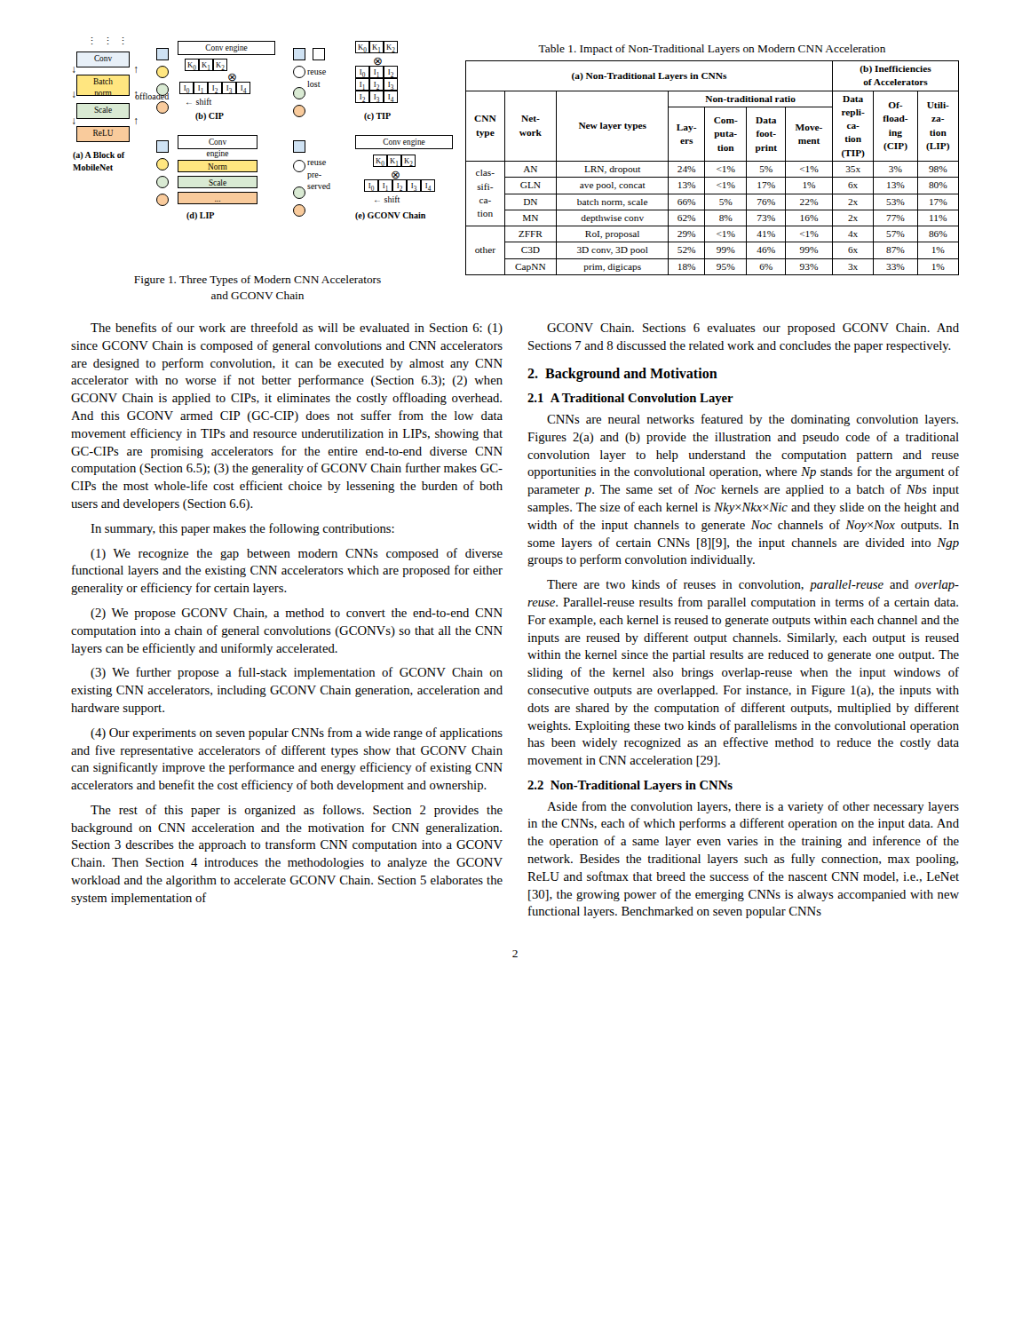⋮ ⋮ ⋮
Conv
Batch
norm
Scale
ReLU
↓
↑
↓
↑
↓
↑
offloaded
(a) A Block of
MobileNet
Conv engine
K0 K1 K2
⊗
I0 I1 I2 I3 I4
← shift
(b) CIP
reuse
lost
K0 K1 K2
⊗
I0 I1 I2
I1 I2 I3
I2 I3 I4
(c) TIP
Conv
engine
Norm
Scale
...
(d) LIP
reuse
pre-
served
Conv engine
K0 K1 K2
⊗
I0 I1 I2 I3 I4
← shift
(e) GCONV Chain
Figure 1. Three Types of Modern CNN Accelerators
and GCONV Chain
Table 1. Impact of Non-Traditional Layers on Modern CNN Acceleration
| (a) Non-Traditional Layers in CNNs | (b) Inefficiencies of Accelerators |
| --- | --- |
| CNN type | Net- work | New layer types | Non-traditional ratio | Data repli- ca- tion (TIP) | Of- fload- ing (CIP) | Utili- za- tion (LIP) |
| Lay- ers | Com- puta- tion | Data foot- print | Move- ment |
| clas- sifi- ca- tion | AN | LRN, dropout | 24% | <1% | 5% | <1% | 35x | 3% | 98% |
| GLN | ave pool, concat | 13% | <1% | 17% | 1% | 6x | 13% | 80% |
| DN | batch norm, scale | 66% | 5% | 76% | 22% | 2x | 53% | 17% |
| MN | depthwise conv | 62% | 8% | 73% | 16% | 2x | 77% | 11% |
| other | ZFFR | RoI, proposal | 29% | <1% | 41% | <1% | 4x | 57% | 86% |
| C3D | 3D conv, 3D pool | 52% | 99% | 46% | 99% | 6x | 87% | 1% |
| CapNN | prim, digicaps | 18% | 95% | 6% | 93% | 3x | 33% | 1% |
The benefits of our work are threefold as will be evaluated in Section 6: (1) since GCONV Chain is composed of general convolutions and CNN accelerators are designed to perform convolution, it can be executed by almost any CNN accelerator with no worse if not better performance (Section 6.3); (2) when GCONV Chain is applied to CIPs, it eliminates the costly offloading overhead. And this GCONV armed CIP (GC-CIP) does not suffer from the low data movement efficiency in TIPs and resource underutilization in LIPs, showing that GC-CIPs are promising accelerators for the entire end-to-end diverse CNN computation (Section 6.5); (3) the generality of GCONV Chain further makes GC-CIPs the most whole-life cost efficient choice by lessening the burden of both users and developers (Section 6.6).
In summary, this paper makes the following contributions:
(1) We recognize the gap between modern CNNs composed of diverse functional layers and the existing CNN accelerators which are proposed for either generality or efficiency for certain layers.
(2) We propose GCONV Chain, a method to convert the end-to-end CNN computation into a chain of general convolutions (GCONVs) so that all the CNN layers can be efficiently and uniformly accelerated.
(3) We further propose a full-stack implementation of GCONV Chain on existing CNN accelerators, including GCONV Chain generation, acceleration and hardware support.
(4) Our experiments on seven popular CNNs from a wide range of applications and five representative accelerators of different types show that GCONV Chain can significantly improve the performance and energy efficiency of existing CNN accelerators and benefit the cost efficiency of both development and ownership.
The rest of this paper is organized as follows. Section 2 provides the background on CNN acceleration and the motivation for CNN generalization. Section 3 describes the approach to transform CNN computation into a GCONV Chain. Then Section 4 introduces the methodologies to analyze the GCONV workload and the algorithm to accelerate GCONV Chain. Section 5 elaborates the system implementation of
GCONV Chain. Sections 6 evaluates our proposed GCONV Chain. And Sections 7 and 8 discussed the related work and concludes the paper respectively.
2. Background and Motivation
2.1 A Traditional Convolution Layer
CNNs are neural networks featured by the dominating convolution layers. Figures 2(a) and (b) provide the illustration and pseudo code of a traditional convolution layer to help understand the computation pattern and reuse opportunities in the convolutional operation, where Np stands for the argument of parameter p. The same set of Noc kernels are applied to a batch of Nbs input samples. The size of each kernel is Nky×Nkx×Nic and they slide on the height and width of the input channels to generate Noc channels of Noy×Nox outputs. In some layers of certain CNNs [8][9], the input channels are divided into Ngp groups to perform convolution individually.
There are two kinds of reuses in convolution, parallel-reuse and overlap-reuse. Parallel-reuse results from parallel computation in terms of a certain data. For example, each kernel is reused to generate outputs within each channel and the inputs are reused by different output channels. Similarly, each output is reused within the kernel since the partial results are reduced to generate one output. The sliding of the kernel also brings overlap-reuse when the input windows of consecutive outputs are overlapped. For instance, in Figure 1(a), the inputs with dots are shared by the computation of different outputs, multiplied by different weights. Exploiting these two kinds of parallelisms in the convolutional operation has been widely recognized as an effective method to reduce the costly data movement in CNN acceleration [29].
2.2 Non-Traditional Layers in CNNs
Aside from the convolution layers, there is a variety of other necessary layers in the CNNs, each of which performs a different operation on the input data. And the operation of a same layer even varies in the training and inference of the network. Besides the traditional layers such as fully connection, max pooling, ReLU and softmax that breed the success of the nascent CNN model, i.e., LeNet [30], the growing power of the emerging CNNs is always accompanied with new functional layers. Benchmarked on seven popular CNNs
2